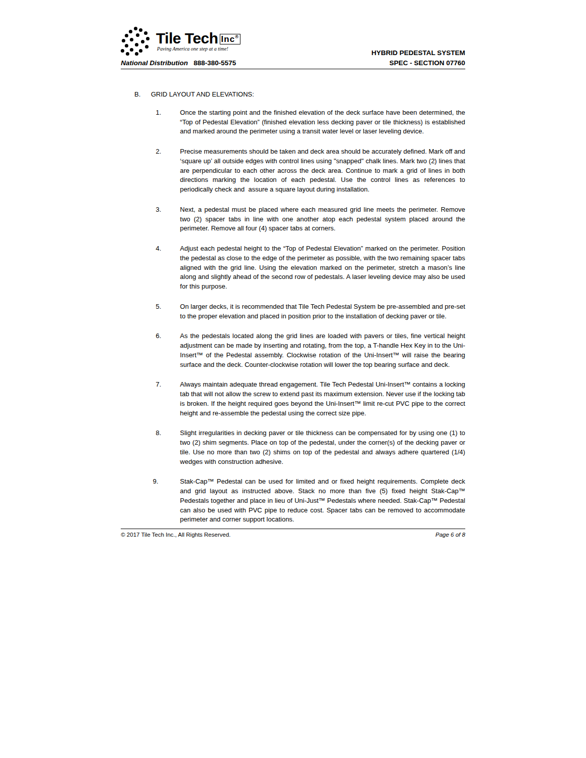Tile Tech Inc® Paving America one step at a time!
HYBRID PEDESTAL SYSTEM
National Distribution 888-380-5575
SPEC - SECTION 07760
B.
GRID LAYOUT AND ELEVATIONS:
1.
Once the starting point and the finished elevation of the deck surface have been determined, the “Top of Pedestal Elevation” (finished elevation less decking paver or tile thickness) is established and marked around the perimeter using a transit water level or laser leveling device.
2.
Precise measurements should be taken and deck area should be accurately defined. Mark off and ‘square up’ all outside edges with control lines using "snapped" chalk lines. Mark two (2) lines that are perpendicular to each other across the deck area. Continue to mark a grid of lines in both directions marking the location of each pedestal. Use the control lines as references to periodically check and assure a square layout during installation.
3.
Next, a pedestal must be placed where each measured grid line meets the perimeter. Remove two (2) spacer tabs in line with one another atop each pedestal system placed around the perimeter. Remove all four (4) spacer tabs at corners.
4.
Adjust each pedestal height to the “Top of Pedestal Elevation” marked on the perimeter. Position the pedestal as close to the edge of the perimeter as possible, with the two remaining spacer tabs aligned with the grid line. Using the elevation marked on the perimeter, stretch a mason’s line along and slightly ahead of the second row of pedestals. A laser leveling device may also be used for this purpose.
5.
On larger decks, it is recommended that Tile Tech Pedestal System be pre-assembled and pre-set to the proper elevation and placed in position prior to the installation of decking paver or tile.
6.
As the pedestals located along the grid lines are loaded with pavers or tiles, fine vertical height adjustment can be made by inserting and rotating, from the top, a T-handle Hex Key in to the Uni-Insert™ of the Pedestal assembly. Clockwise rotation of the Uni-Insert™ will raise the bearing surface and the deck. Counter-clockwise rotation will lower the top bearing surface and deck.
7.
Always maintain adequate thread engagement. Tile Tech Pedestal Uni-Insert™ contains a locking tab that will not allow the screw to extend past its maximum extension. Never use if the locking tab is broken. If the height required goes beyond the Uni-Insert™ limit re-cut PVC pipe to the correct height and re-assemble the pedestal using the correct size pipe.
8.
Slight irregularities in decking paver or tile thickness can be compensated for by using one (1) to two (2) shim segments. Place on top of the pedestal, under the corner(s) of the decking paver or tile. Use no more than two (2) shims on top of the pedestal and always adhere quartered (1/4) wedges with construction adhesive.
9.
Stak-Cap™ Pedestal can be used for limited and or fixed height requirements. Complete deck and grid layout as instructed above. Stack no more than five (5) fixed height Stak-Cap™ Pedestals together and place in lieu of Uni-Just™ Pedestals where needed. Stak-Cap™ Pedestal can also be used with PVC pipe to reduce cost. Spacer tabs can be removed to accommodate perimeter and corner support locations.
© 2017 Tile Tech Inc., All Rights Reserved.
Page 6 of 8